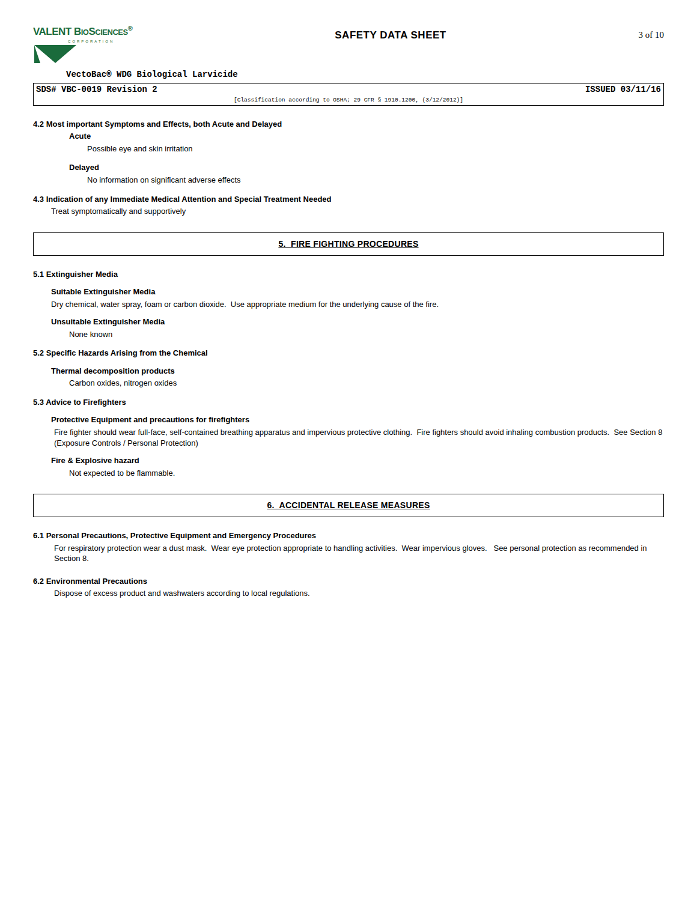VALENT BIOSCIENCES®
CORPORATION
SAFETY DATA SHEET
3 of 10
VectoBac® WDG Biological Larvicide
| SDS# VBC-0019 Revision 2 | ISSUED 03/11/16 |
| [Classification according to OSHA; 29 CFR § 1910.1200, (3/12/2012)] |
4.2 Most important Symptoms and Effects, both Acute and Delayed
Acute
Possible eye and skin irritation
Delayed
No information on significant adverse effects
4.3 Indication of any Immediate Medical Attention and Special Treatment Needed
Treat symptomatically and supportively
5. FIRE FIGHTING PROCEDURES
5.1 Extinguisher Media
Suitable Extinguisher Media
Dry chemical, water spray, foam or carbon dioxide. Use appropriate medium for the underlying cause of the fire.
Unsuitable Extinguisher Media
None known
5.2 Specific Hazards Arising from the Chemical
Thermal decomposition products
Carbon oxides, nitrogen oxides
5.3 Advice to Firefighters
Protective Equipment and precautions for firefighters
Fire fighter should wear full-face, self-contained breathing apparatus and impervious protective clothing. Fire fighters should avoid inhaling combustion products. See Section 8 (Exposure Controls / Personal Protection)
Fire & Explosive hazard
Not expected to be flammable.
6. ACCIDENTAL RELEASE MEASURES
6.1 Personal Precautions, Protective Equipment and Emergency Procedures
For respiratory protection wear a dust mask. Wear eye protection appropriate to handling activities. Wear impervious gloves. See personal protection as recommended in Section 8.
6.2 Environmental Precautions
Dispose of excess product and washwaters according to local regulations.